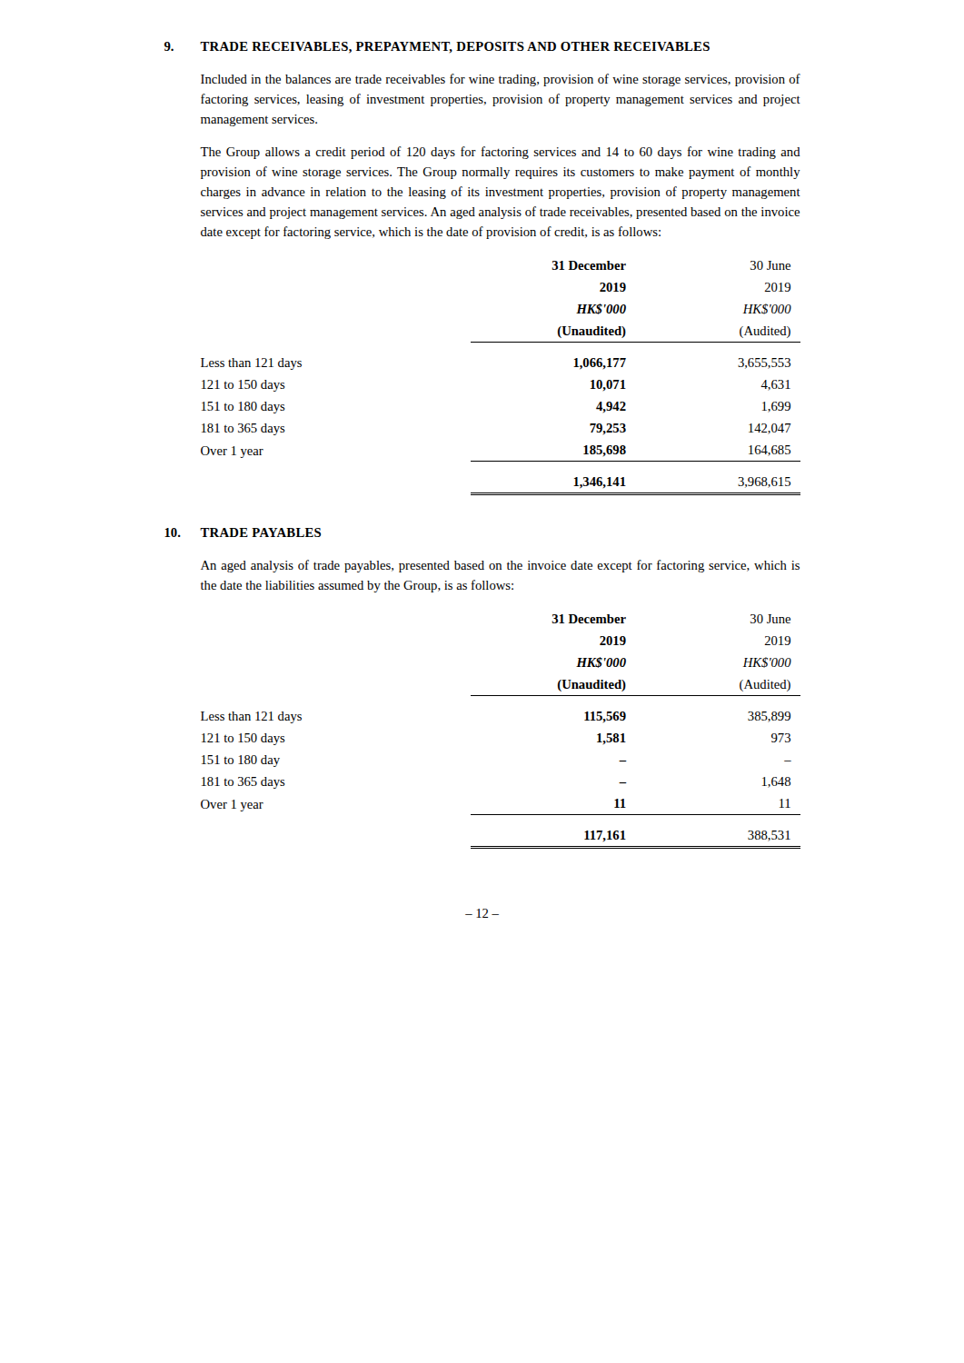9.
TRADE RECEIVABLES, PREPAYMENT, DEPOSITS AND OTHER RECEIVABLES
Included in the balances are trade receivables for wine trading, provision of wine storage services, provision of factoring services, leasing of investment properties, provision of property management services and project management services.
The Group allows a credit period of 120 days for factoring services and 14 to 60 days for wine trading and provision of wine storage services. The Group normally requires its customers to make payment of monthly charges in advance in relation to the leasing of its investment properties, provision of property management services and project management services. An aged analysis of trade receivables, presented based on the invoice date except for factoring service, which is the date of provision of credit, is as follows:
| | 31 December | 30 June |
| | 2019 | 2019 |
| | HK$'000 | HK$'000 |
| | (Unaudited) | (Audited) |
| Less than 121 days | 1,066,177 | 3,655,553 |
| 121 to 150 days | 10,071 | 4,631 |
| 151 to 180 days | 4,942 | 1,699 |
| 181 to 365 days | 79,253 | 142,047 |
| Over 1 year | 185,698 | 164,685 |
| | 1,346,141 | 3,968,615 |
10.
TRADE PAYABLES
An aged analysis of trade payables, presented based on the invoice date except for factoring service, which is the date the liabilities assumed by the Group, is as follows:
| | 31 December | 30 June |
| | 2019 | 2019 |
| | HK$'000 | HK$'000 |
| | (Unaudited) | (Audited) |
| Less than 121 days | 115,569 | 385,899 |
| 121 to 150 days | 1,581 | 973 |
| 151 to 180 day | – | – |
| 181 to 365 days | – | 1,648 |
| Over 1 year | 11 | 11 |
| | 117,161 | 388,531 |
– 12 –